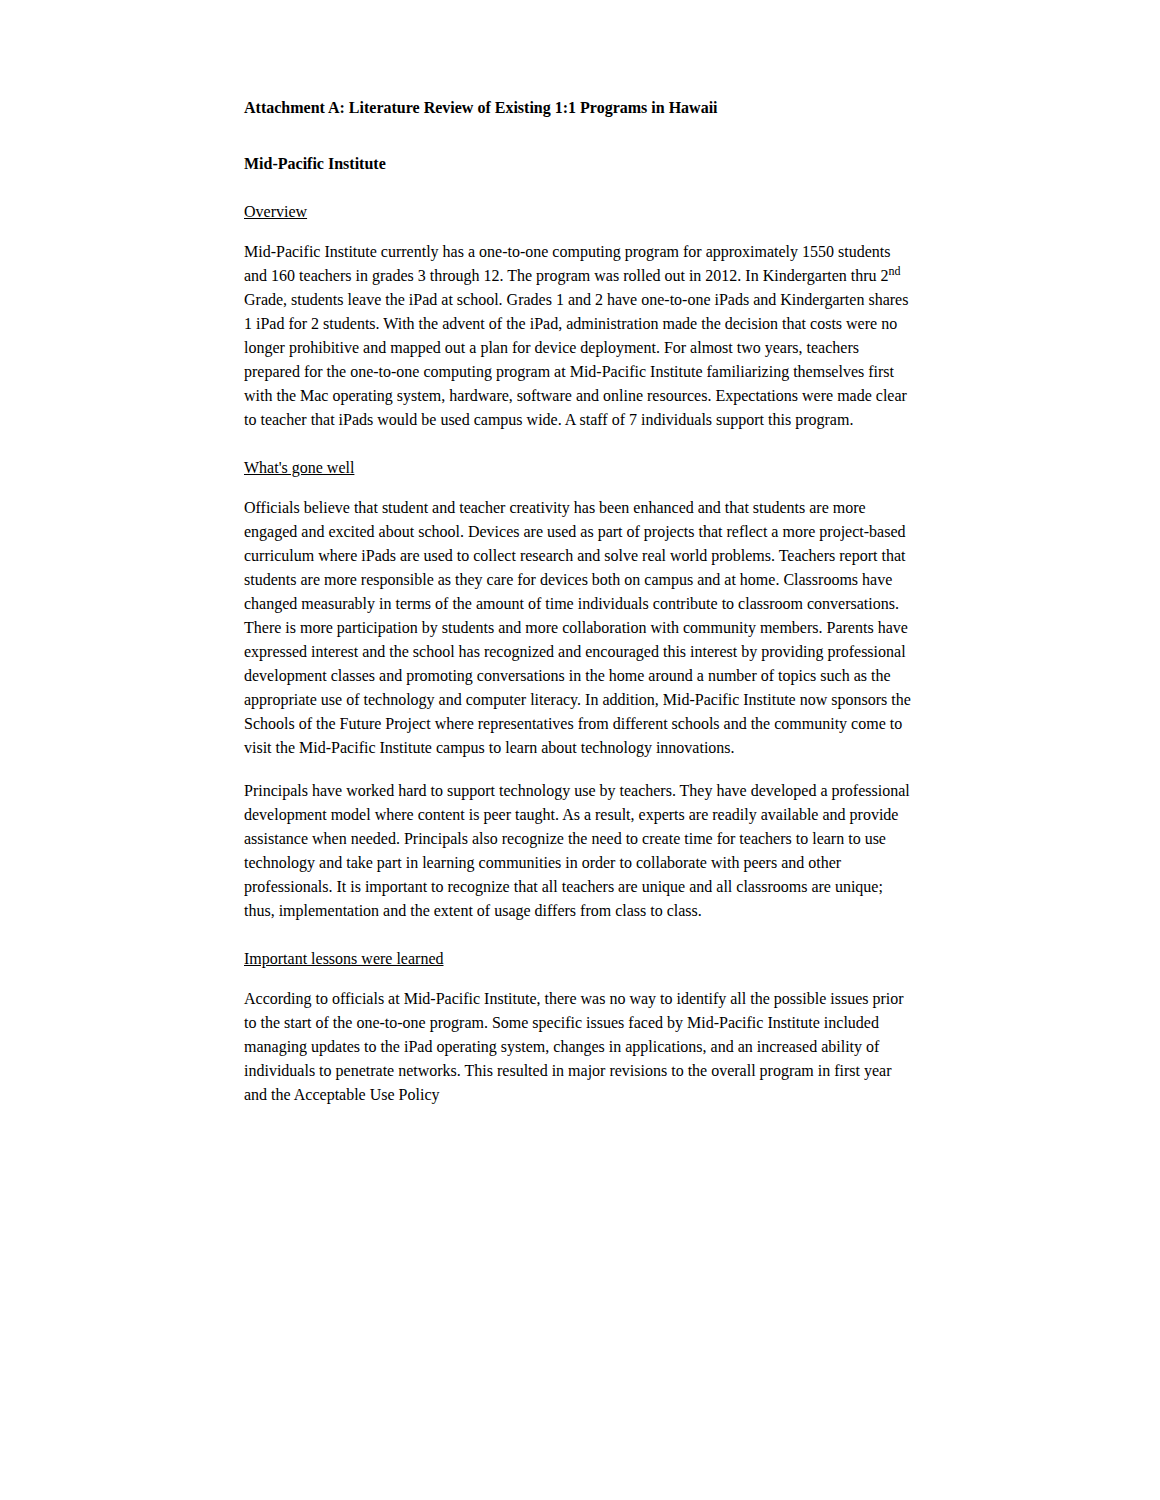Attachment A: Literature Review of Existing 1:1 Programs in Hawaii
Mid-Pacific Institute
Overview
Mid-Pacific Institute currently has a one-to-one computing program for approximately 1550 students and 160 teachers in grades 3 through 12. The program was rolled out in 2012. In Kindergarten thru 2nd Grade, students leave the iPad at school. Grades 1 and 2 have one-to-one iPads and Kindergarten shares 1 iPad for 2 students. With the advent of the iPad, administration made the decision that costs were no longer prohibitive and mapped out a plan for device deployment. For almost two years, teachers prepared for the one-to-one computing program at Mid-Pacific Institute familiarizing themselves first with the Mac operating system, hardware, software and online resources. Expectations were made clear to teacher that iPads would be used campus wide. A staff of 7 individuals support this program.
What's gone well
Officials believe that student and teacher creativity has been enhanced and that students are more engaged and excited about school. Devices are used as part of projects that reflect a more project-based curriculum where iPads are used to collect research and solve real world problems. Teachers report that students are more responsible as they care for devices both on campus and at home. Classrooms have changed measurably in terms of the amount of time individuals contribute to classroom conversations. There is more participation by students and more collaboration with community members. Parents have expressed interest and the school has recognized and encouraged this interest by providing professional development classes and promoting conversations in the home around a number of topics such as the appropriate use of technology and computer literacy. In addition, Mid-Pacific Institute now sponsors the Schools of the Future Project where representatives from different schools and the community come to visit the Mid-Pacific Institute campus to learn about technology innovations.
Principals have worked hard to support technology use by teachers. They have developed a professional development model where content is peer taught. As a result, experts are readily available and provide assistance when needed. Principals also recognize the need to create time for teachers to learn to use technology and take part in learning communities in order to collaborate with peers and other professionals. It is important to recognize that all teachers are unique and all classrooms are unique; thus, implementation and the extent of usage differs from class to class.
Important lessons were learned
According to officials at Mid-Pacific Institute, there was no way to identify all the possible issues prior to the start of the one-to-one program. Some specific issues faced by Mid-Pacific Institute included managing updates to the iPad operating system, changes in applications, and an increased ability of individuals to penetrate networks. This resulted in major revisions to the overall program in first year and the Acceptable Use Policy